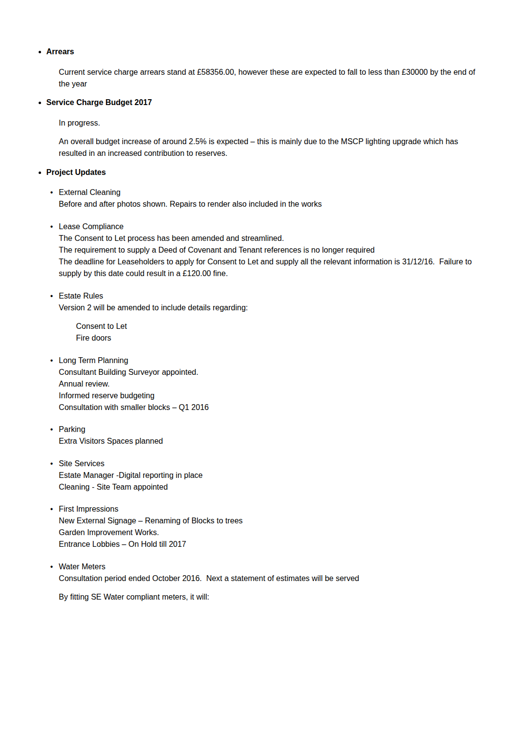Arrears
Current service charge arrears stand at £58356.00, however these are expected to fall to less than £30000 by the end of the year
Service Charge Budget 2017
In progress.
An overall budget increase of around 2.5% is expected – this is mainly due to the MSCP lighting upgrade which has resulted in an increased contribution to reserves.
Project Updates
External Cleaning
Before and after photos shown. Repairs to render also included in the works
Lease Compliance
The Consent to Let process has been amended and streamlined.
The requirement to supply a Deed of Covenant and Tenant references is no longer required
The deadline for Leaseholders to apply for Consent to Let and supply all the relevant information is 31/12/16. Failure to supply by this date could result in a £120.00 fine.
Estate Rules
Version 2 will be amended to include details regarding:
Consent to Let
Fire doors
Long Term Planning
Consultant Building Surveyor appointed.
Annual review.
Informed reserve budgeting
Consultation with smaller blocks – Q1 2016
Parking
Extra Visitors Spaces planned
Site Services
Estate Manager -Digital reporting in place
Cleaning - Site Team appointed
First Impressions
New External Signage – Renaming of Blocks to trees
Garden Improvement Works.
Entrance Lobbies – On Hold till 2017
Water Meters
Consultation period ended October 2016. Next a statement of estimates will be served
By fitting SE Water compliant meters, it will: